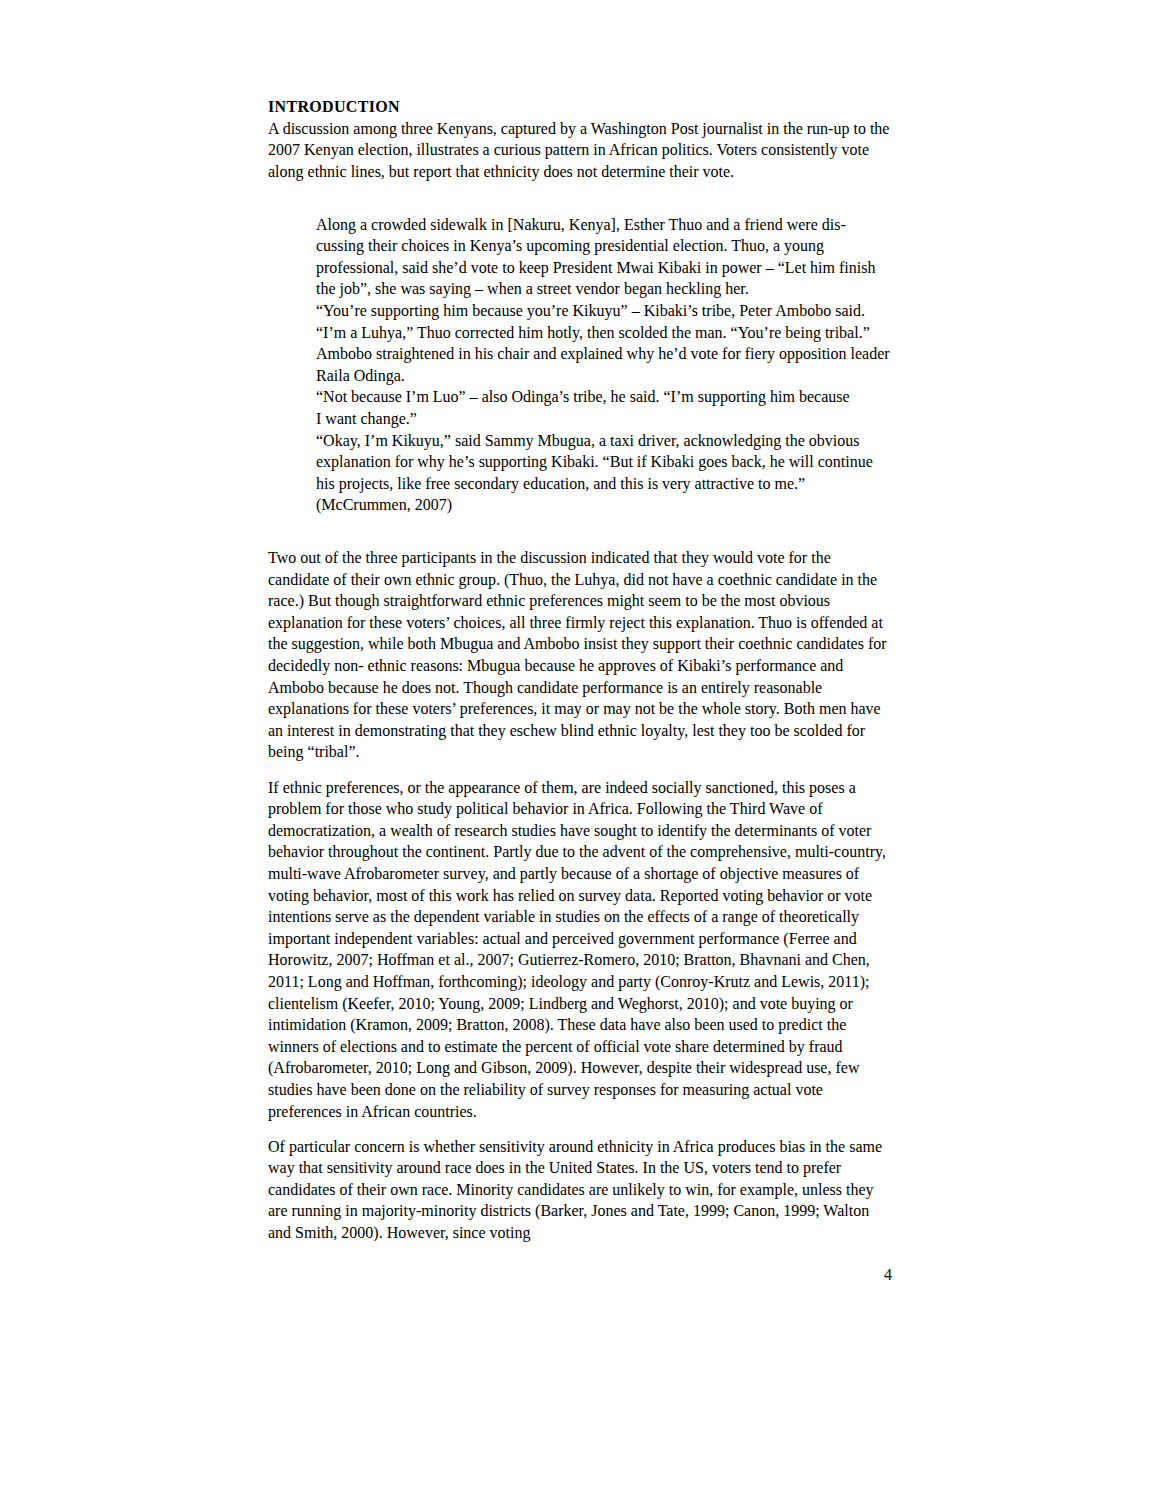INTRODUCTION
A discussion among three Kenyans, captured by a Washington Post journalist in the run-up to the 2007 Kenyan election, illustrates a curious pattern in African politics. Voters consistently vote along ethnic lines, but report that ethnicity does not determine their vote.
Along a crowded sidewalk in [Nakuru, Kenya], Esther Thuo and a friend were dis- cussing their choices in Kenya’s upcoming presidential election. Thuo, a young professional, said she’d vote to keep President Mwai Kibaki in power – “Let him finish the job”, she was saying – when a street vendor began heckling her.
“You’re supporting him because you’re Kikuyu” – Kibaki’s tribe, Peter Ambobo said.
“I’m a Luhya,” Thuo corrected him hotly, then scolded the man. “You’re being tribal.”
Ambobo straightened in his chair and explained why he’d vote for fiery opposition leader Raila Odinga.
“Not because I’m Luo” – also Odinga’s tribe, he said. “I’m supporting him because
I want change.”
“Okay, I’m Kikuyu,” said Sammy Mbugua, a taxi driver, acknowledging the obvious explanation for why he’s supporting Kibaki. “But if Kibaki goes back, he will continue his projects, like free secondary education, and this is very attractive to me.”
(McCrummen, 2007)
Two out of the three participants in the discussion indicated that they would vote for the candidate of their own ethnic group. (Thuo, the Luhya, did not have a coethnic candidate in the race.) But though straightforward ethnic preferences might seem to be the most obvious explanation for these voters’ choices, all three firmly reject this explanation. Thuo is offended at the suggestion, while both Mbugua and Ambobo insist they support their coethnic candidates for decidedly non- ethnic reasons: Mbugua because he approves of Kibaki’s performance and Ambobo because he does not. Though candidate performance is an entirely reasonable explanations for these voters’ preferences, it may or may not be the whole story. Both men have an interest in demonstrating that they eschew blind ethnic loyalty, lest they too be scolded for being “tribal”.
If ethnic preferences, or the appearance of them, are indeed socially sanctioned, this poses a problem for those who study political behavior in Africa. Following the Third Wave of democratization, a wealth of research studies have sought to identify the determinants of voter behavior throughout the continent. Partly due to the advent of the comprehensive, multi-country, multi-wave Afrobarometer survey, and partly because of a shortage of objective measures of voting behavior, most of this work has relied on survey data. Reported voting behavior or vote intentions serve as the dependent variable in studies on the effects of a range of theoretically important independent variables: actual and perceived government performance (Ferree and Horowitz, 2007; Hoffman et al., 2007; Gutierrez-Romero, 2010; Bratton, Bhavnani and Chen, 2011; Long and Hoffman, forthcoming); ideology and party (Conroy-Krutz and Lewis, 2011); clientelism (Keefer, 2010; Young, 2009; Lindberg and Weghorst, 2010); and vote buying or intimidation (Kramon, 2009; Bratton, 2008). These data have also been used to predict the winners of elections and to estimate the percent of official vote share determined by fraud (Afrobarometer, 2010; Long and Gibson, 2009). However, despite their widespread use, few studies have been done on the reliability of survey responses for measuring actual vote preferences in African countries.
Of particular concern is whether sensitivity around ethnicity in Africa produces bias in the same way that sensitivity around race does in the United States. In the US, voters tend to prefer candidates of their own race. Minority candidates are unlikely to win, for example, unless they are running in majority-minority districts (Barker, Jones and Tate, 1999; Canon, 1999; Walton and Smith, 2000). However, since voting
4